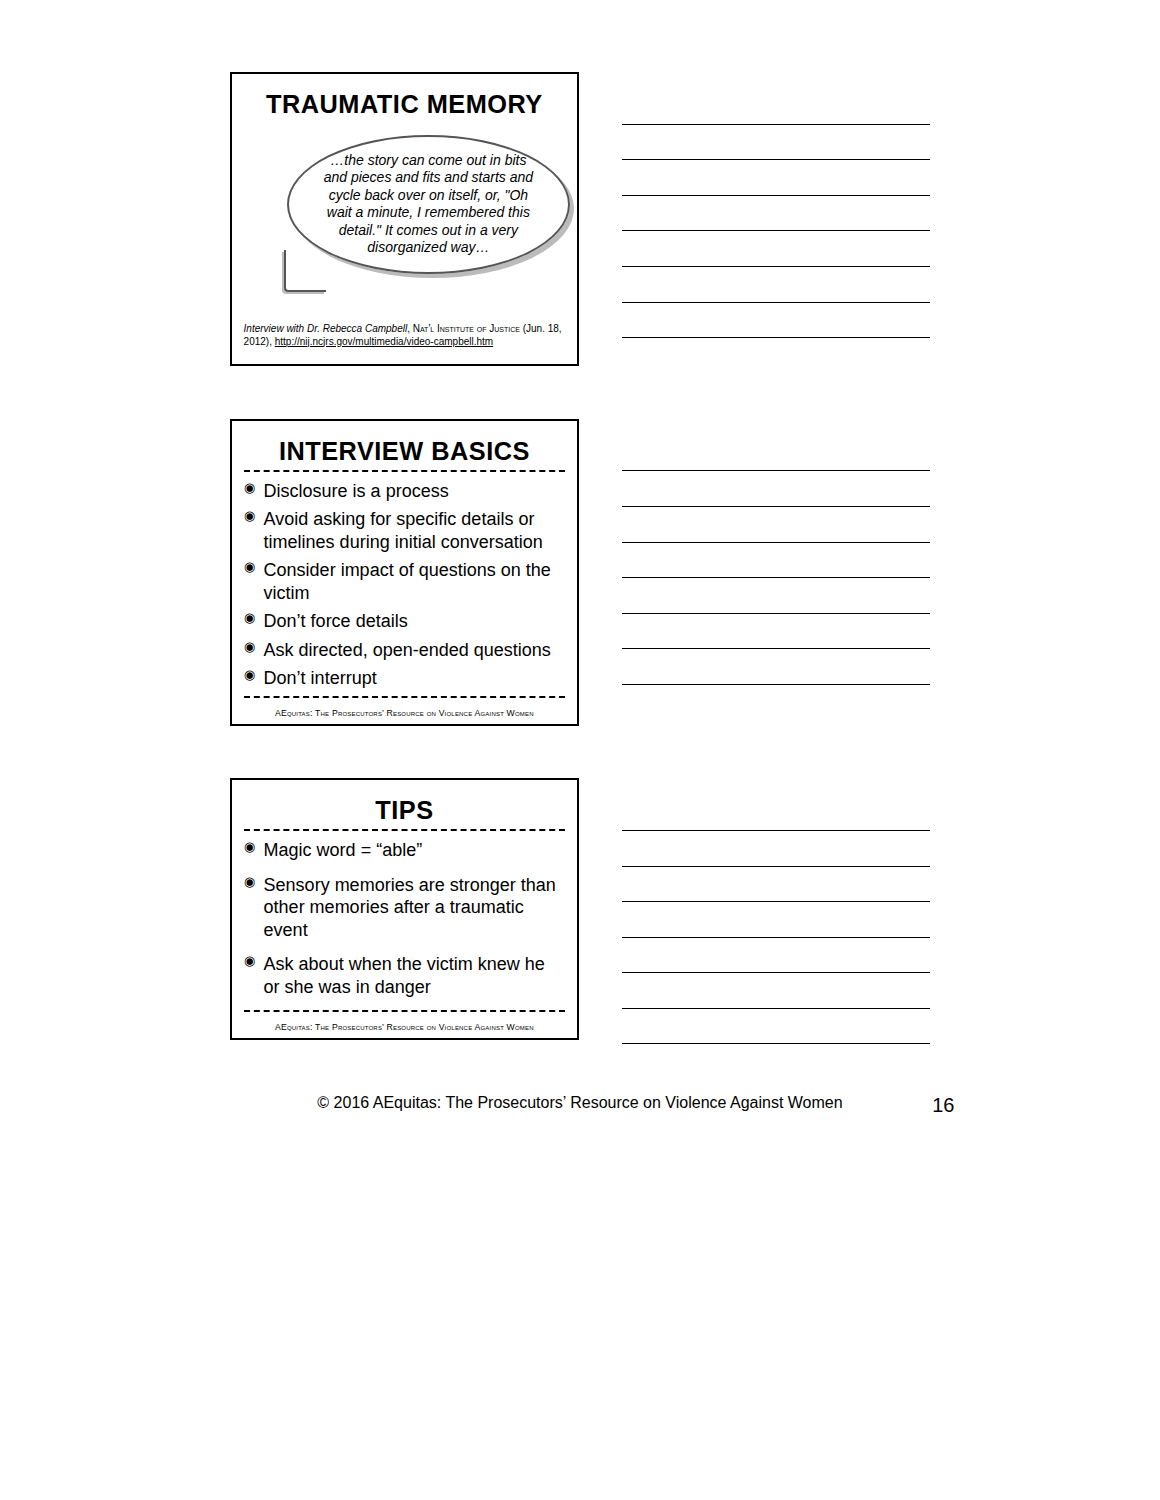TRAUMATIC MEMORY
…the story can come out in bits and pieces and fits and starts and cycle back over on itself, or, "Oh wait a minute, I remembered this detail." It comes out in a very disorganized way…
Interview with Dr. Rebecca Campbell, Nat'l Institute of Justice (Jun. 18, 2012), http://nij.ncjrs.gov/multimedia/video-campbell.htm
INTERVIEW BASICS
Disclosure is a process
Avoid asking for specific details or timelines during initial conversation
Consider impact of questions on the victim
Don’t force details
Ask directed, open-ended questions
Don’t interrupt
AEquitas: The Prosecutors’ Resource on Violence Against Women
TIPS
Magic word = “able”
Sensory memories are stronger than other memories after a traumatic event
Ask about when the victim knew he or she was in danger
AEquitas: The Prosecutors’ Resource on Violence Against Women
© 2016 AEquitas: The Prosecutors’ Resource on Violence Against Women 16